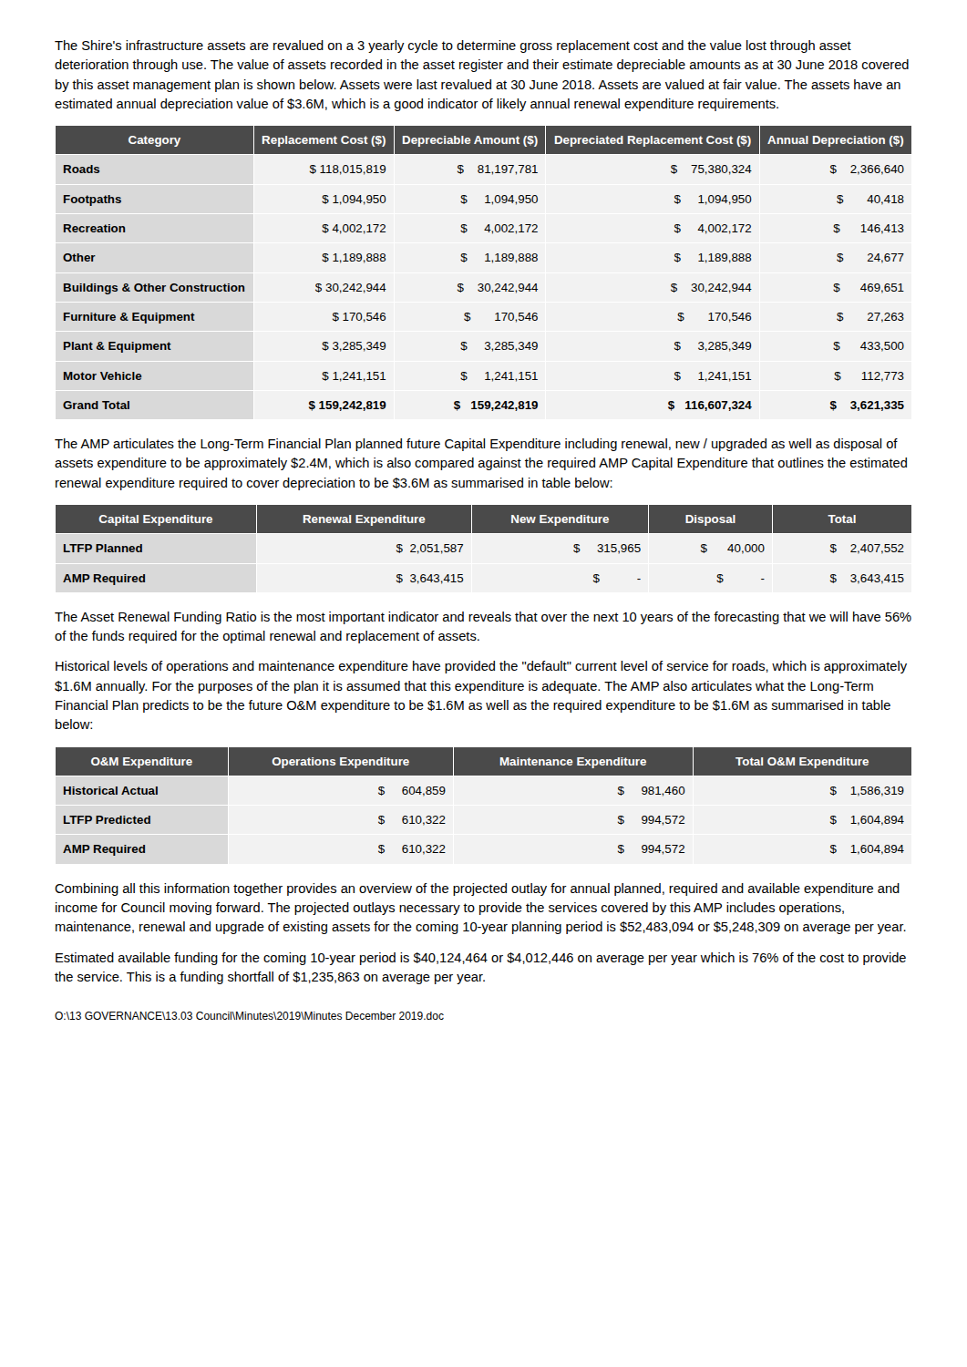The Shire's infrastructure assets are revalued on a 3 yearly cycle to determine gross replacement cost and the value lost through asset deterioration through use. The value of assets recorded in the asset register and their estimate depreciable amounts as at 30 June 2018 covered by this asset management plan is shown below. Assets were last revalued at 30 June 2018. Assets are valued at fair value. The assets have an estimated annual depreciation value of $3.6M, which is a good indicator of likely annual renewal expenditure requirements.
| Category | Replacement Cost ($) | Depreciable Amount ($) | Depreciated Replacement Cost ($) | Annual Depreciation ($) |
| --- | --- | --- | --- | --- |
| Roads | $ 118,015,819 | $ 81,197,781 | $ 75,380,324 | $ 2,366,640 |
| Footpaths | $ 1,094,950 | $ 1,094,950 | $ 1,094,950 | $ 40,418 |
| Recreation | $ 4,002,172 | $ 4,002,172 | $ 4,002,172 | $ 146,413 |
| Other | $ 1,189,888 | $ 1,189,888 | $ 1,189,888 | $ 24,677 |
| Buildings & Other Construction | $ 30,242,944 | $ 30,242,944 | $ 30,242,944 | $ 469,651 |
| Furniture & Equipment | $ 170,546 | $ 170,546 | $ 170,546 | $ 27,263 |
| Plant & Equipment | $ 3,285,349 | $ 3,285,349 | $ 3,285,349 | $ 433,500 |
| Motor Vehicle | $ 1,241,151 | $ 1,241,151 | $ 1,241,151 | $ 112,773 |
| Grand Total | $ 159,242,819 | $ 159,242,819 | $ 116,607,324 | $ 3,621,335 |
The AMP articulates the Long-Term Financial Plan planned future Capital Expenditure including renewal, new / upgraded as well as disposal of assets expenditure to be approximately $2.4M, which is also compared against the required AMP Capital Expenditure that outlines the estimated renewal expenditure required to cover depreciation to be $3.6M as summarised in table below:
| Capital Expenditure | Renewal Expenditure | New Expenditure | Disposal | Total |
| --- | --- | --- | --- | --- |
| LTFP Planned | $ 2,051,587 | $ 315,965 | $ 40,000 | $ 2,407,552 |
| AMP Required | $ 3,643,415 | $ - | $ - | $ 3,643,415 |
The Asset Renewal Funding Ratio is the most important indicator and reveals that over the next 10 years of the forecasting that we will have 56% of the funds required for the optimal renewal and replacement of assets.
Historical levels of operations and maintenance expenditure have provided the "default" current level of service for roads, which is approximately $1.6M annually. For the purposes of the plan it is assumed that this expenditure is adequate. The AMP also articulates what the Long-Term Financial Plan predicts to be the future O&M expenditure to be $1.6M as well as the required expenditure to be $1.6M as summarised in table below:
| O&M Expenditure | Operations Expenditure | Maintenance Expenditure | Total O&M Expenditure |
| --- | --- | --- | --- |
| Historical Actual | $ 604,859 | $ 981,460 | $ 1,586,319 |
| LTFP Predicted | $ 610,322 | $ 994,572 | $ 1,604,894 |
| AMP Required | $ 610,322 | $ 994,572 | $ 1,604,894 |
Combining all this information together provides an overview of the projected outlay for annual planned, required and available expenditure and income for Council moving forward. The projected outlays necessary to provide the services covered by this AMP includes operations, maintenance, renewal and upgrade of existing assets for the coming 10-year planning period is $52,483,094 or $5,248,309 on average per year.
Estimated available funding for the coming 10-year period is $40,124,464 or $4,012,446 on average per year which is 76% of the cost to provide the service. This is a funding shortfall of $1,235,863 on average per year.
O:\13 GOVERNANCE\13.03 Council\Minutes\2019\Minutes December 2019.doc